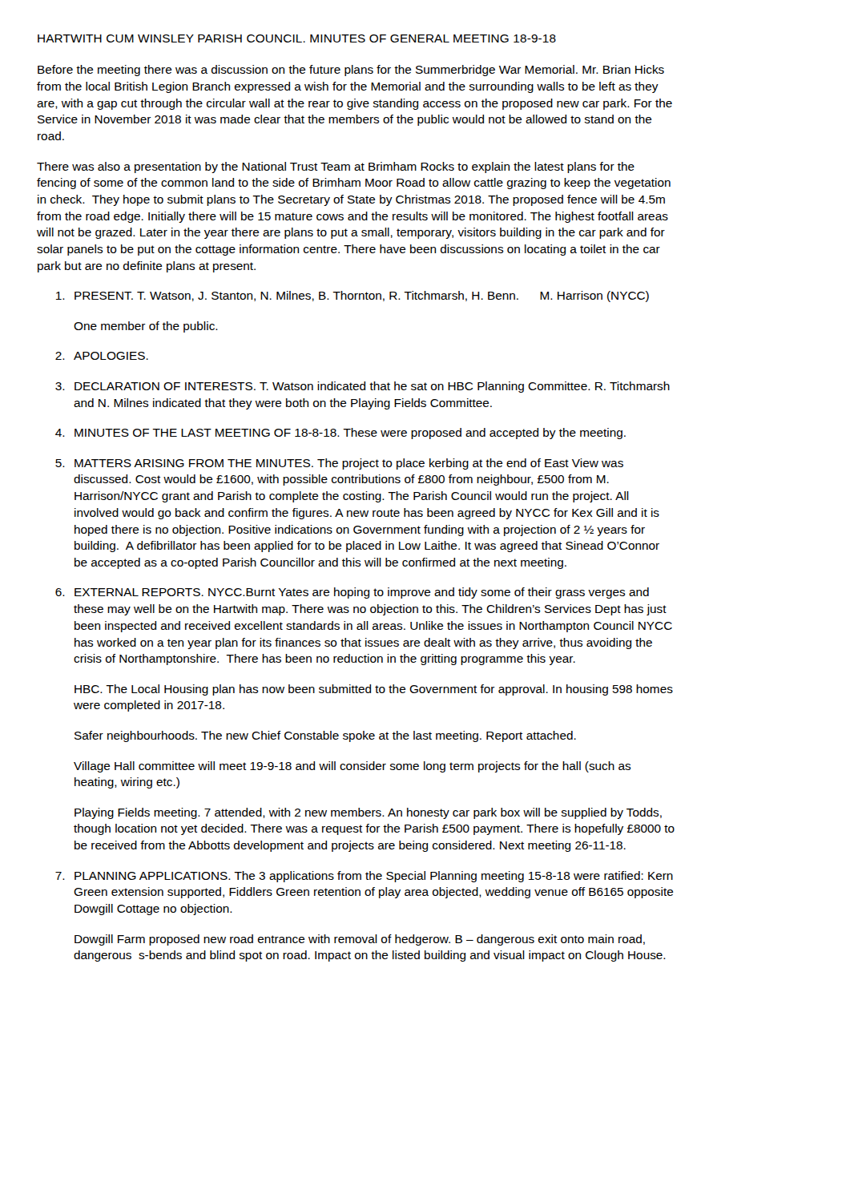HARTWITH CUM WINSLEY PARISH COUNCIL. MINUTES OF GENERAL MEETING 18-9-18
Before the meeting there was a discussion on the future plans for the Summerbridge War Memorial. Mr. Brian Hicks from the local British Legion Branch expressed a wish for the Memorial and the surrounding walls to be left as they are, with a gap cut through the circular wall at the rear to give standing access on the proposed new car park. For the Service in November 2018 it was made clear that the members of the public would not be allowed to stand on the road.
There was also a presentation by the National Trust Team at Brimham Rocks to explain the latest plans for the fencing of some of the common land to the side of Brimham Moor Road to allow cattle grazing to keep the vegetation in check. They hope to submit plans to The Secretary of State by Christmas 2018. The proposed fence will be 4.5m from the road edge. Initially there will be 15 mature cows and the results will be monitored. The highest footfall areas will not be grazed. Later in the year there are plans to put a small, temporary, visitors building in the car park and for solar panels to be put on the cottage information centre. There have been discussions on locating a toilet in the car park but are no definite plans at present.
PRESENT. T. Watson, J. Stanton, N. Milnes, B. Thornton, R. Titchmarsh, H. Benn. M. Harrison (NYCC)
One member of the public.
APOLOGIES.
DECLARATION OF INTERESTS. T. Watson indicated that he sat on HBC Planning Committee. R. Titchmarsh and N. Milnes indicated that they were both on the Playing Fields Committee.
MINUTES OF THE LAST MEETING OF 18-8-18. These were proposed and accepted by the meeting.
MATTERS ARISING FROM THE MINUTES. The project to place kerbing at the end of East View was discussed. Cost would be £1600, with possible contributions of £800 from neighbour, £500 from M. Harrison/NYCC grant and Parish to complete the costing. The Parish Council would run the project. All involved would go back and confirm the figures. A new route has been agreed by NYCC for Kex Gill and it is hoped there is no objection. Positive indications on Government funding with a projection of 2 ½ years for building. A defibrillator has been applied for to be placed in Low Laithe. It was agreed that Sinead O’Connor be accepted as a co-opted Parish Councillor and this will be confirmed at the next meeting.
EXTERNAL REPORTS. NYCC.Burnt Yates are hoping to improve and tidy some of their grass verges and these may well be on the Hartwith map. There was no objection to this. The Children’s Services Dept has just been inspected and received excellent standards in all areas. Unlike the issues in Northampton Council NYCC has worked on a ten year plan for its finances so that issues are dealt with as they arrive, thus avoiding the crisis of Northamptonshire. There has been no reduction in the gritting programme this year.
HBC. The Local Housing plan has now been submitted to the Government for approval. In housing 598 homes were completed in 2017-18.
Safer neighbourhoods. The new Chief Constable spoke at the last meeting. Report attached.
Village Hall committee will meet 19-9-18 and will consider some long term projects for the hall (such as heating, wiring etc.)
Playing Fields meeting. 7 attended, with 2 new members. An honesty car park box will be supplied by Todds, though location not yet decided. There was a request for the Parish £500 payment. There is hopefully £8000 to be received from the Abbotts development and projects are being considered. Next meeting 26-11-18.
PLANNING APPLICATIONS. The 3 applications from the Special Planning meeting 15-8-18 were ratified: Kern Green extension supported, Fiddlers Green retention of play area objected, wedding venue off B6165 opposite Dowgill Cottage no objection.
Dowgill Farm proposed new road entrance with removal of hedgerow. B – dangerous exit onto main road, dangerous s-bends and blind spot on road. Impact on the listed building and visual impact on Clough House.